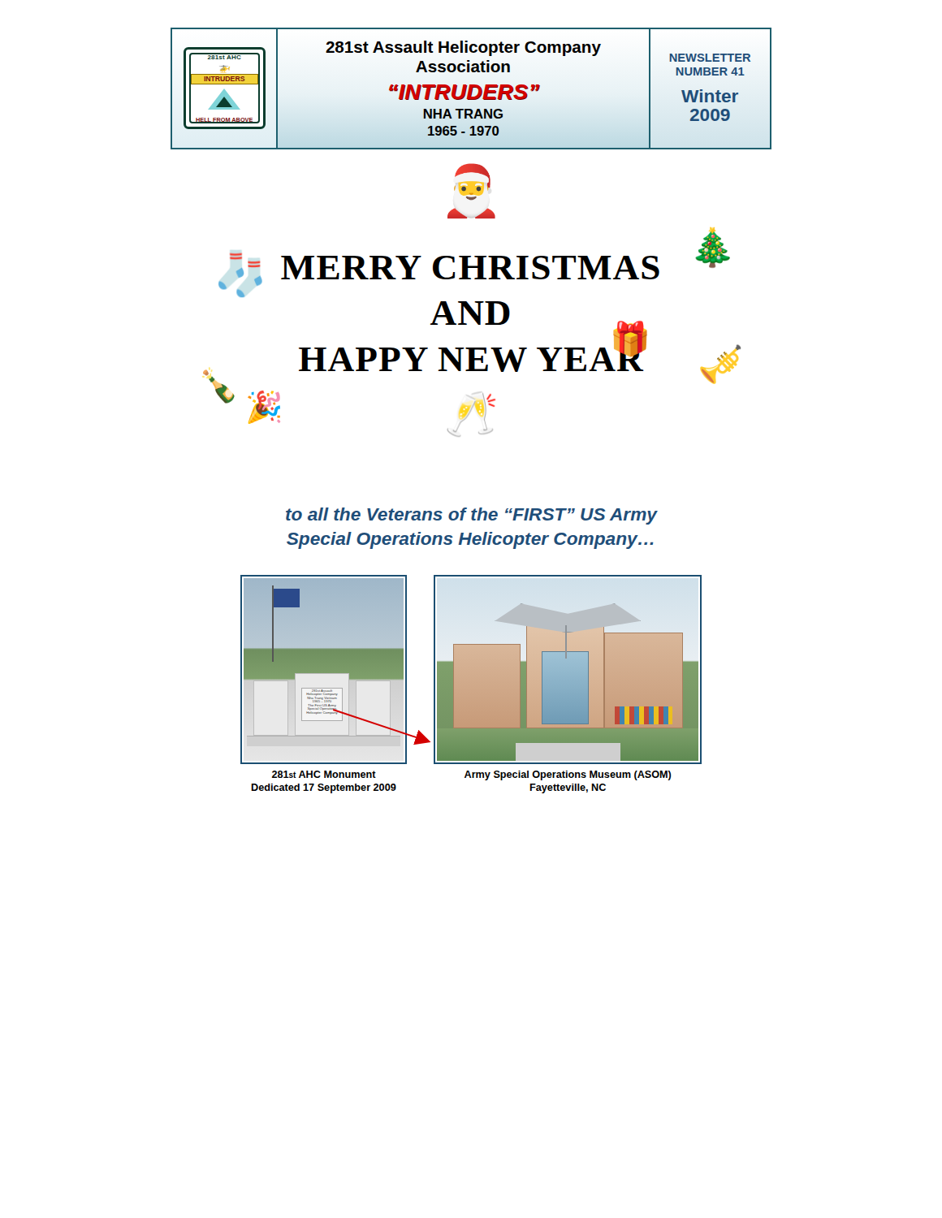281st AHC 🚁 INTRUDERS HELL FROM ABOVE
281st Assault Helicopter Company Association
“INTRUDERS”
NHA TRANG
1965 - 1970
NEWSLETTER
NUMBER 41
Winter
2009
🎅 🧦 🎄 🎁 🍾 🎉 🎺 🥂
MERRY CHRISTMAS AND HAPPY NEW YEAR
to all the Veterans of the “FIRST” US Army
Special Operations Helicopter Company…
281st Assault
Helicopter Company
Nha Trang Vietnam
1965 – 1970
The First US Army
Special Operations
Helicopter Company
281st AHC Monument Dedicated 17 September 2009
Army Special Operations Museum (ASOM) Fayetteville, NC